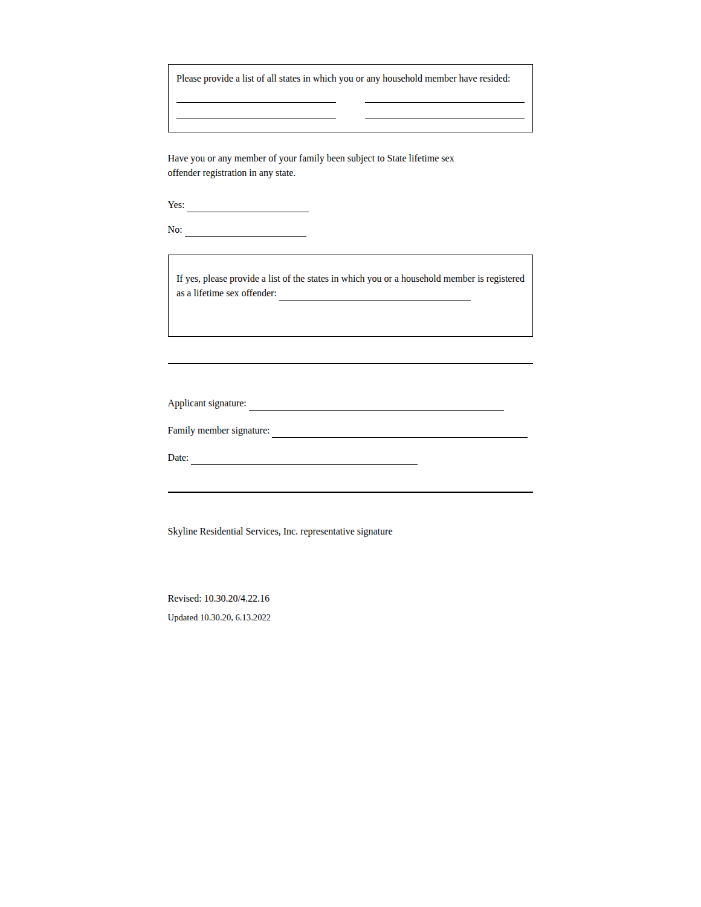Please provide a list of all states in which you or any household member have resided:
Have you or any member of your family been subject to State lifetime sex
offender registration in any state.
Yes:
No:
If yes, please provide a list of the states in which you or a household member is registered as a lifetime sex offender:
Applicant signature:
Family member signature:
Date:
Skyline Residential Services, Inc. representative signature
Revised: 10.30.20/4.22.16
Updated 10.30.20, 6.13.2022